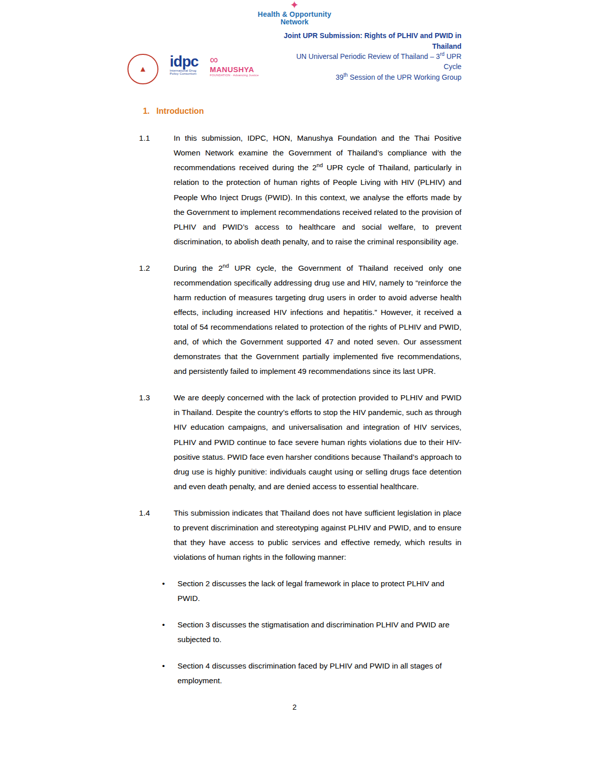✦
Health & Opportunity
Network
▲
idpc
International Drug
Policy Consortium
∞
MANUSHYA
FOUNDATION · Advancing Justice
Joint UPR Submission: Rights of PLHIV and PWID in Thailand
UN Universal Periodic Review of Thailand – 3rd UPR Cycle
39th Session of the UPR Working Group
1. Introduction
1.1 In this submission, IDPC, HON, Manushya Foundation and the Thai Positive Women Network examine the Government of Thailand’s compliance with the recommendations received during the 2nd UPR cycle of Thailand, particularly in relation to the protection of human rights of People Living with HIV (PLHIV) and People Who Inject Drugs (PWID). In this context, we analyse the efforts made by the Government to implement recommendations received related to the provision of PLHIV and PWID’s access to healthcare and social welfare, to prevent discrimination, to abolish death penalty, and to raise the criminal responsibility age.
1.2 During the 2nd UPR cycle, the Government of Thailand received only one recommendation specifically addressing drug use and HIV, namely to “reinforce the harm reduction of measures targeting drug users in order to avoid adverse health effects, including increased HIV infections and hepatitis.” However, it received a total of 54 recommendations related to protection of the rights of PLHIV and PWID, and, of which the Government supported 47 and noted seven. Our assessment demonstrates that the Government partially implemented five recommendations, and persistently failed to implement 49 recommendations since its last UPR.
1.3 We are deeply concerned with the lack of protection provided to PLHIV and PWID in Thailand. Despite the country’s efforts to stop the HIV pandemic, such as through HIV education campaigns, and universalisation and integration of HIV services, PLHIV and PWID continue to face severe human rights violations due to their HIV-positive status. PWID face even harsher conditions because Thailand’s approach to drug use is highly punitive: individuals caught using or selling drugs face detention and even death penalty, and are denied access to essential healthcare.
1.4 This submission indicates that Thailand does not have sufficient legislation in place to prevent discrimination and stereotyping against PLHIV and PWID, and to ensure that they have access to public services and effective remedy, which results in violations of human rights in the following manner:
•Section 2 discusses the lack of legal framework in place to protect PLHIV and PWID.
•Section 3 discusses the stigmatisation and discrimination PLHIV and PWID are subjected to.
•Section 4 discusses discrimination faced by PLHIV and PWID in all stages of employment.
2